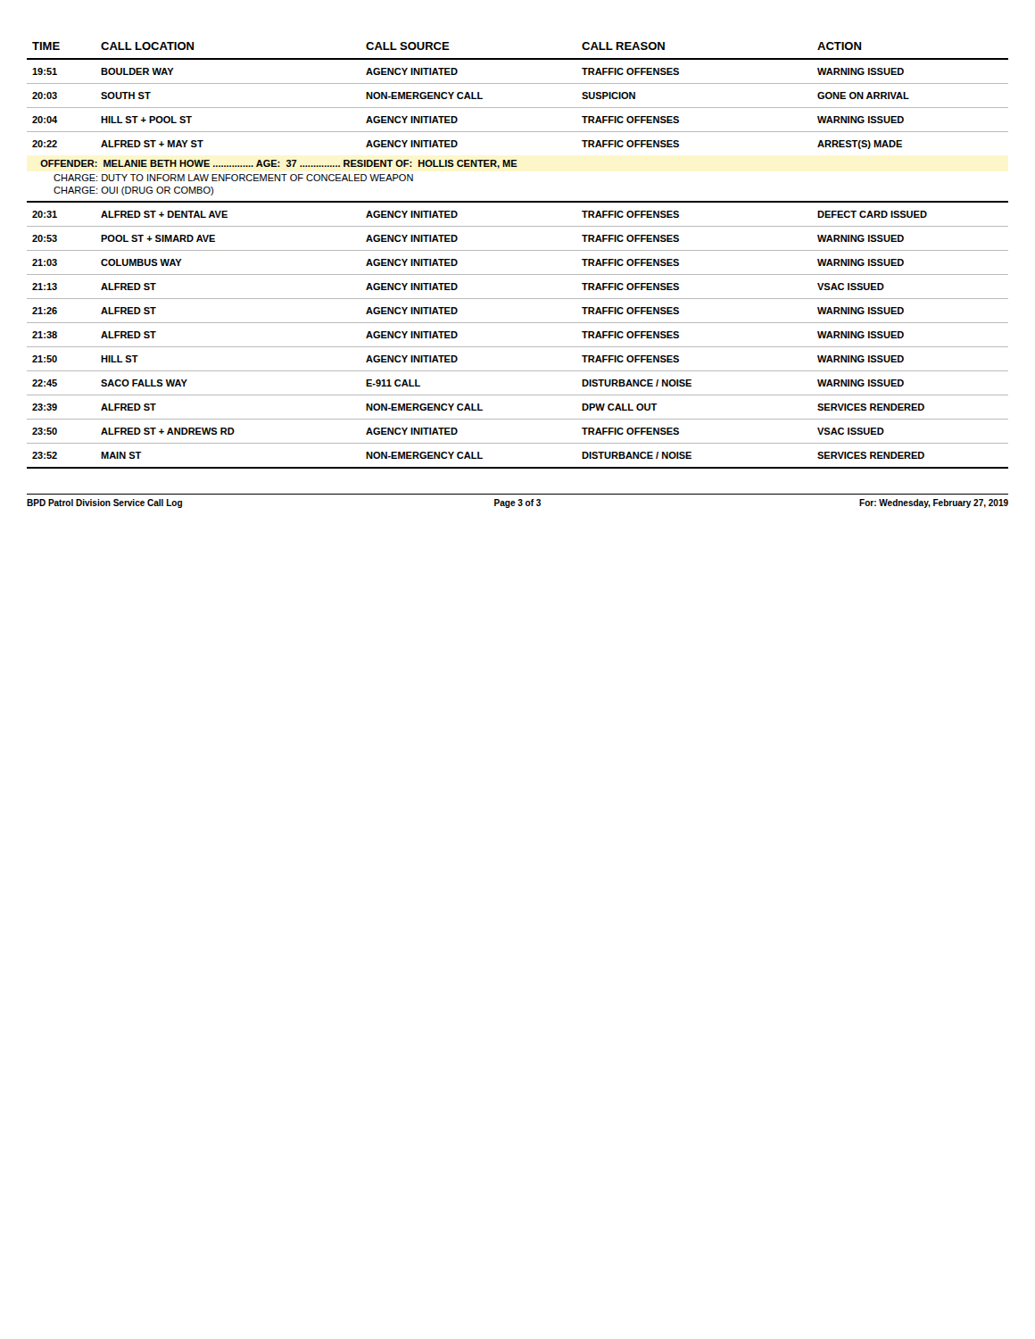| TIME | CALL LOCATION | CALL SOURCE | CALL REASON | ACTION |
| --- | --- | --- | --- | --- |
| 19:51 | BOULDER WAY | AGENCY INITIATED | TRAFFIC OFFENSES | WARNING ISSUED |
| 20:03 | SOUTH ST | NON-EMERGENCY CALL | SUSPICION | GONE ON ARRIVAL |
| 20:04 | HILL ST + POOL ST | AGENCY INITIATED | TRAFFIC OFFENSES | WARNING ISSUED |
| 20:22 | ALFRED ST + MAY ST | AGENCY INITIATED | TRAFFIC OFFENSES | ARREST(S) MADE |
| OFFENDER: MELANIE BETH HOWE ............... AGE: 37 ............... RESIDENT OF: HOLLIS CENTER, ME |
| CHARGE: DUTY TO INFORM LAW ENFORCEMENT OF CONCEALED WEAPON |
| CHARGE: OUI (DRUG OR COMBO) |
| 20:31 | ALFRED ST + DENTAL AVE | AGENCY INITIATED | TRAFFIC OFFENSES | DEFECT CARD ISSUED |
| 20:53 | POOL ST + SIMARD AVE | AGENCY INITIATED | TRAFFIC OFFENSES | WARNING ISSUED |
| 21:03 | COLUMBUS WAY | AGENCY INITIATED | TRAFFIC OFFENSES | WARNING ISSUED |
| 21:13 | ALFRED ST | AGENCY INITIATED | TRAFFIC OFFENSES | VSAC ISSUED |
| 21:26 | ALFRED ST | AGENCY INITIATED | TRAFFIC OFFENSES | WARNING ISSUED |
| 21:38 | ALFRED ST | AGENCY INITIATED | TRAFFIC OFFENSES | WARNING ISSUED |
| 21:50 | HILL ST | AGENCY INITIATED | TRAFFIC OFFENSES | WARNING ISSUED |
| 22:45 | SACO FALLS WAY | E-911 CALL | DISTURBANCE / NOISE | WARNING ISSUED |
| 23:39 | ALFRED ST | NON-EMERGENCY CALL | DPW CALL OUT | SERVICES RENDERED |
| 23:50 | ALFRED ST + ANDREWS RD | AGENCY INITIATED | TRAFFIC OFFENSES | VSAC ISSUED |
| 23:52 | MAIN ST | NON-EMERGENCY CALL | DISTURBANCE / NOISE | SERVICES RENDERED |
BPD Patrol Division Service Call Log
Page 3 of 3
For: Wednesday, February 27, 2019